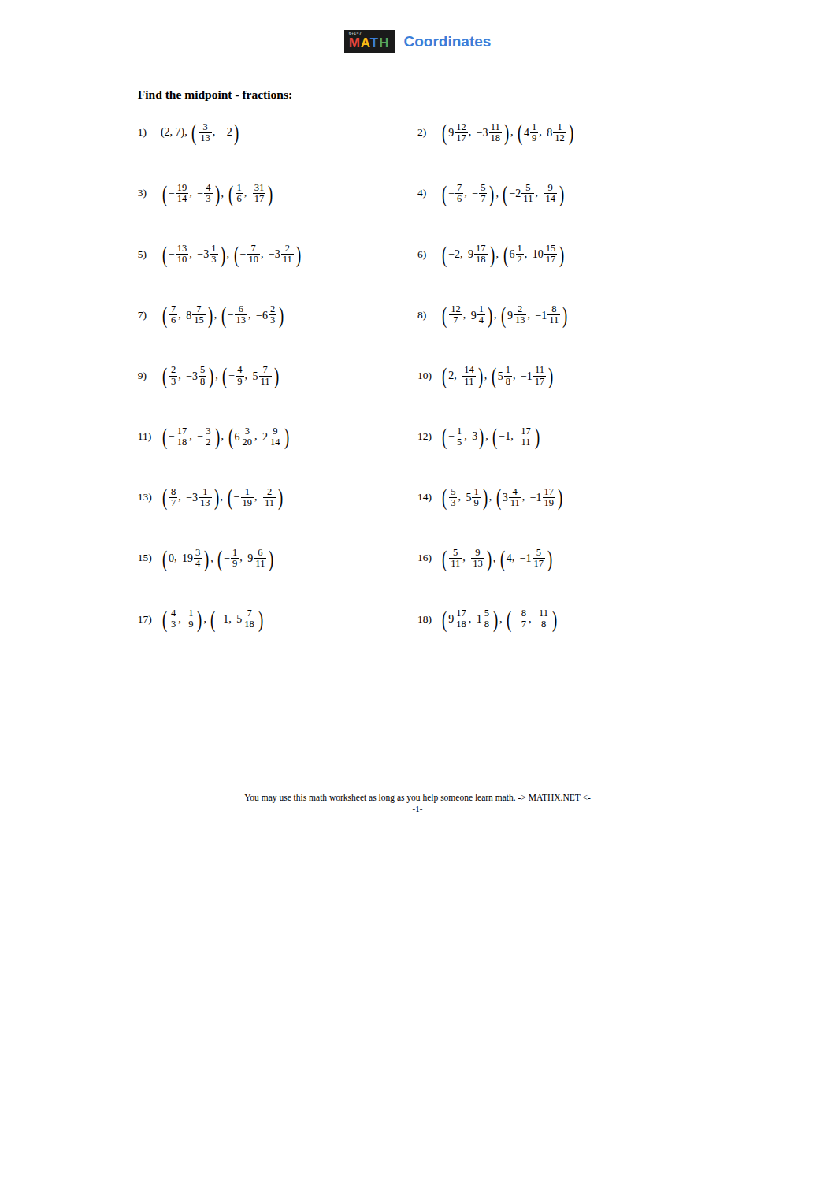6+1=7 MATH Coordinates
Find the midpoint - fractions:
| 1) (2, 7), ( 3 13 , −2 ) | 2) ( 9 12 17 , −3 11 18 ) , ( 4 1 9 , 8 1 12 ) |
| 3) ( − 19 14 , − 4 3 ) , ( 1 6 , 31 17 ) | 4) ( − 7 6 , − 5 7 ) , ( −2 5 11 , 9 14 ) |
| 5) ( − 13 10 , −3 1 3 ) , ( − 7 10 , −3 2 11 ) | 6) ( −2 , 9 17 18 ) , ( 6 1 2 , 10 15 17 ) |
| 7) ( 7 6 , 8 7 15 ) , ( − 6 13 , −6 2 3 ) | 8) ( 12 7 , 9 1 4 ) , ( 9 2 13 , −1 8 11 ) |
| 9) ( 2 3 , −3 5 8 ) , ( − 4 9 , 5 7 11 ) | 10) ( 2 , 14 11 ) , ( 5 1 8 , −1 11 17 ) |
| 11) ( − 17 18 , − 3 2 ) , ( 6 3 20 , 2 9 14 ) | 12) ( − 1 5 , 3 ) , ( −1 , 17 11 ) |
| 13) ( 8 7 , −3 1 13 ) , ( − 1 19 , 2 11 ) | 14) ( 5 3 , 5 1 9 ) , ( 3 4 11 , −1 17 19 ) |
| 15) ( 0 , 19 3 4 ) , ( − 1 9 , 9 6 11 ) | 16) ( 5 11 , 9 13 ) , ( 4 , −1 5 17 ) |
| 17) ( 4 3 , 1 9 ) , ( −1 , 5 7 18 ) | 18) ( 9 17 18 , 1 5 8 ) , ( − 8 7 , 11 8 ) |
You may use this math worksheet as long as you help someone learn math. -> MATHX.NET <-
-1-